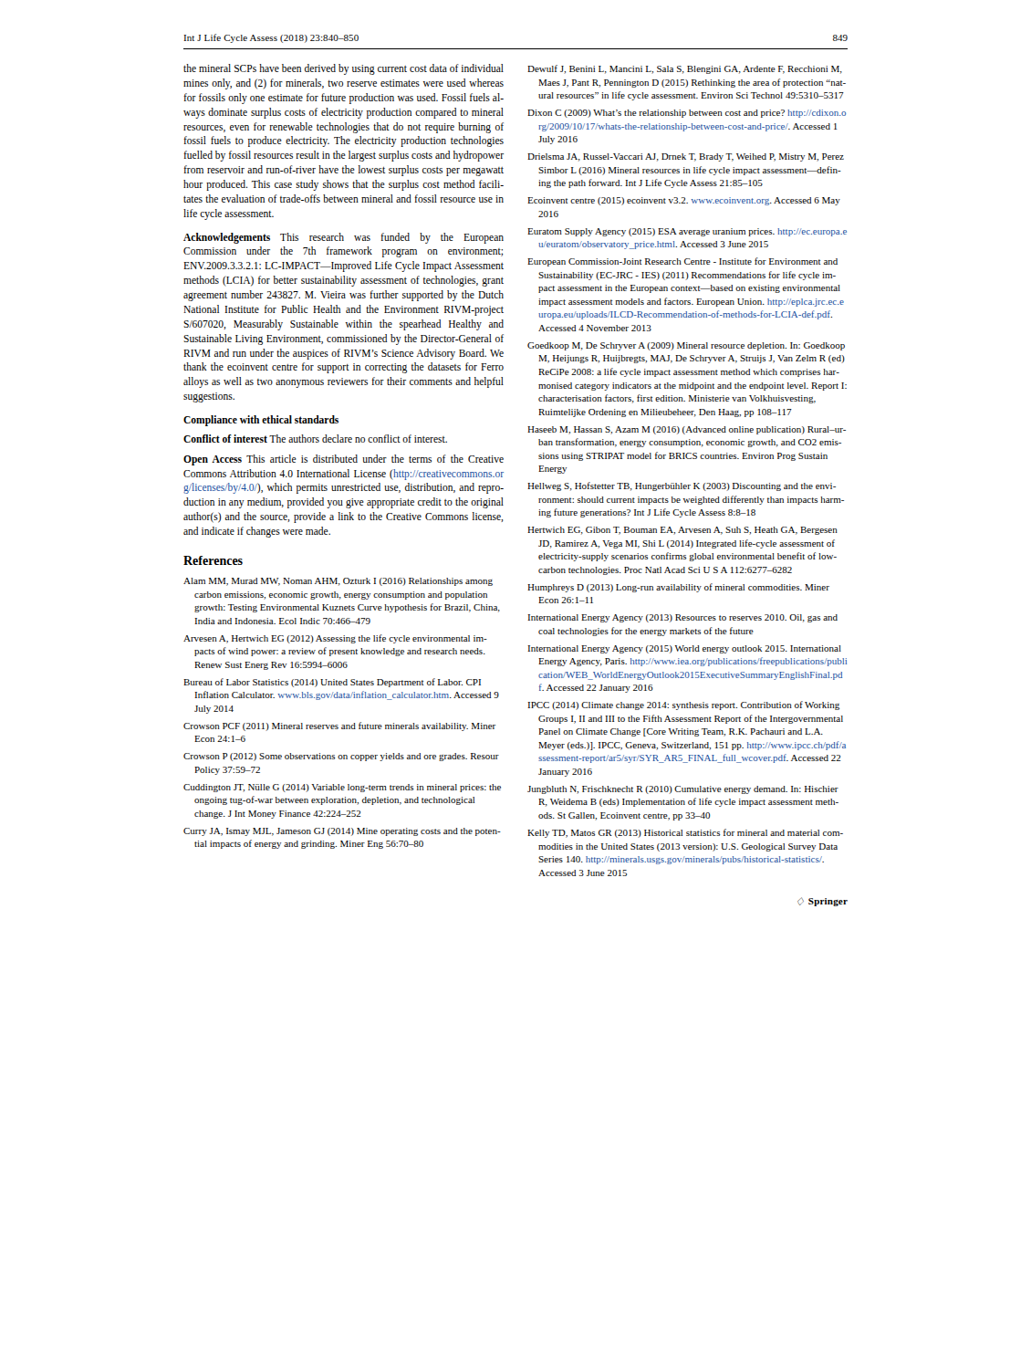Int J Life Cycle Assess (2018) 23:840–850
849
the mineral SCPs have been derived by using current cost data of individual mines only, and (2) for minerals, two reserve estimates were used whereas for fossils only one estimate for future production was used. Fossil fuels always dominate surplus costs of electricity production compared to mineral resources, even for renewable technologies that do not require burning of fossil fuels to produce electricity. The electricity production technologies fuelled by fossil resources result in the largest surplus costs and hydropower from reservoir and run-of-river have the lowest surplus costs per megawatt hour produced. This case study shows that the surplus cost method facilitates the evaluation of trade-offs between mineral and fossil resource use in life cycle assessment.
Acknowledgements This research was funded by the European Commission under the 7th framework program on environment; ENV.2009.3.3.2.1: LC-IMPACT—Improved Life Cycle Impact Assessment methods (LCIA) for better sustainability assessment of technologies, grant agreement number 243827. M. Vieira was further supported by the Dutch National Institute for Public Health and the Environment RIVM-project S/607020, Measurably Sustainable within the spearhead Healthy and Sustainable Living Environment, commissioned by the Director-General of RIVM and run under the auspices of RIVM’s Science Advisory Board. We thank the ecoinvent centre for support in correcting the datasets for Ferro alloys as well as two anonymous reviewers for their comments and helpful suggestions.
Compliance with ethical standards
Conflict of interest The authors declare no conflict of interest.
Open Access This article is distributed under the terms of the Creative Commons Attribution 4.0 International License (http://creativecommons.org/licenses/by/4.0/), which permits unrestricted use, distribution, and reproduction in any medium, provided you give appropriate credit to the original author(s) and the source, provide a link to the Creative Commons license, and indicate if changes were made.
References
Alam MM, Murad MW, Noman AHM, Ozturk I (2016) Relationships among carbon emissions, economic growth, energy consumption and population growth: Testing Environmental Kuznets Curve hypothesis for Brazil, China, India and Indonesia. Ecol Indic 70:466–479
Arvesen A, Hertwich EG (2012) Assessing the life cycle environmental impacts of wind power: a review of present knowledge and research needs. Renew Sust Energ Rev 16:5994–6006
Bureau of Labor Statistics (2014) United States Department of Labor. CPI Inflation Calculator. www.bls.gov/data/inflation_calculator.htm. Accessed 9 July 2014
Crowson PCF (2011) Mineral reserves and future minerals availability. Miner Econ 24:1–6
Crowson P (2012) Some observations on copper yields and ore grades. Resour Policy 37:59–72
Cuddington JT, Nülle G (2014) Variable long-term trends in mineral prices: the ongoing tug-of-war between exploration, depletion, and technological change. J Int Money Finance 42:224–252
Curry JA, Ismay MJL, Jameson GJ (2014) Mine operating costs and the potential impacts of energy and grinding. Miner Eng 56:70–80
Dewulf J, Benini L, Mancini L, Sala S, Blengini GA, Ardente F, Recchioni M, Maes J, Pant R, Pennington D (2015) Rethinking the area of protection “natural resources” in life cycle assessment. Environ Sci Technol 49:5310–5317
Dixon C (2009) What’s the relationship between cost and price? http://cdixon.org/2009/10/17/whats-the-relationship-between-cost-and-price/. Accessed 1 July 2016
Drielsma JA, Russel-Vaccari AJ, Drnek T, Brady T, Weihed P, Mistry M, Perez Simbor L (2016) Mineral resources in life cycle impact assessment—defining the path forward. Int J Life Cycle Assess 21:85–105
Ecoinvent centre (2015) ecoinvent v3.2. www.ecoinvent.org. Accessed 6 May 2016
Euratom Supply Agency (2015) ESA average uranium prices. http://ec.europa.eu/euratom/observatory_price.html. Accessed 3 June 2015
European Commission-Joint Research Centre - Institute for Environment and Sustainability (EC-JRC - IES) (2011) Recommendations for life cycle impact assessment in the European context—based on existing environmental impact assessment models and factors. European Union. http://eplca.jrc.ec.europa.eu/uploads/ILCD-Recommendation-of-methods-for-LCIA-def.pdf. Accessed 4 November 2013
Goedkoop M, De Schryver A (2009) Mineral resource depletion. In: Goedkoop M, Heijungs R, Huijbregts, MAJ, De Schryver A, Struijs J, Van Zelm R (ed) ReCiPe 2008: a life cycle impact assessment method which comprises harmonised category indicators at the midpoint and the endpoint level. Report I: characterisation factors, first edition. Ministerie van Volkhuisvesting, Ruimtelijke Ordening en Milieubeheer, Den Haag, pp 108–117
Haseeb M, Hassan S, Azam M (2016) (Advanced online publication) Rural–urban transformation, energy consumption, economic growth, and CO2 emissions using STRIPAT model for BRICS countries. Environ Prog Sustain Energy
Hellweg S, Hofstetter TB, Hungerbühler K (2003) Discounting and the environment: should current impacts be weighted differently than impacts harming future generations? Int J Life Cycle Assess 8:8–18
Hertwich EG, Gibon T, Bouman EA, Arvesen A, Suh S, Heath GA, Bergesen JD, Ramirez A, Vega MI, Shi L (2014) Integrated life-cycle assessment of electricity-supply scenarios confirms global environmental benefit of low-carbon technologies. Proc Natl Acad Sci U S A 112:6277–6282
Humphreys D (2013) Long-run availability of mineral commodities. Miner Econ 26:1–11
International Energy Agency (2013) Resources to reserves 2010. Oil, gas and coal technologies for the energy markets of the future
International Energy Agency (2015) World energy outlook 2015. International Energy Agency, Paris. http://www.iea.org/publications/freepublications/publication/WEB_WorldEnergyOutlook2015ExecutiveSummaryEnglishFinal.pdf. Accessed 22 January 2016
IPCC (2014) Climate change 2014: synthesis report. Contribution of Working Groups I, II and III to the Fifth Assessment Report of the Intergovernmental Panel on Climate Change [Core Writing Team, R.K. Pachauri and L.A. Meyer (eds.)]. IPCC, Geneva, Switzerland, 151 pp. http://www.ipcc.ch/pdf/assessment-report/ar5/syr/SYR_AR5_FINAL_full_wcover.pdf. Accessed 22 January 2016
Jungbluth N, Frischknecht R (2010) Cumulative energy demand. In: Hischier R, Weidema B (eds) Implementation of life cycle impact assessment methods. St Gallen, Ecoinvent centre, pp 33–40
Kelly TD, Matos GR (2013) Historical statistics for mineral and material commodities in the United States (2013 version): U.S. Geological Survey Data Series 140. http://minerals.usgs.gov/minerals/pubs/historical-statistics/. Accessed 3 June 2015
♢Springer